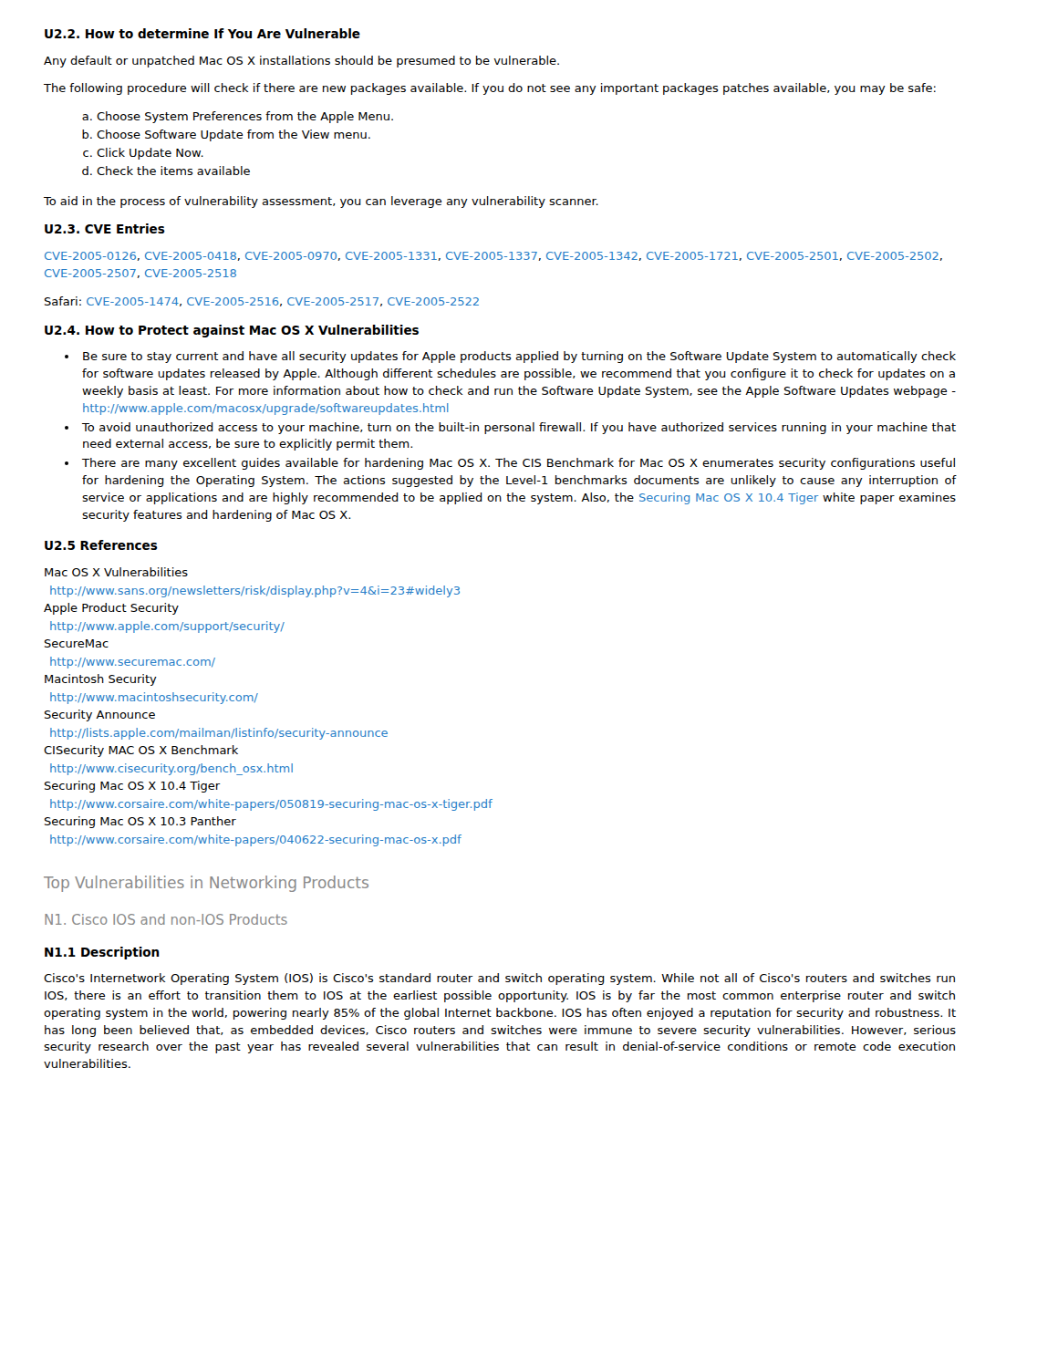U2.2. How to determine If You Are Vulnerable
Any default or unpatched Mac OS X installations should be presumed to be vulnerable.
The following procedure will check if there are new packages available. If you do not see any important packages patches available, you may be safe:
Choose System Preferences from the Apple Menu.
Choose Software Update from the View menu.
Click Update Now.
Check the items available
To aid in the process of vulnerability assessment, you can leverage any vulnerability scanner.
U2.3. CVE Entries
CVE-2005-0126, CVE-2005-0418, CVE-2005-0970, CVE-2005-1331, CVE-2005-1337, CVE-2005-1342, CVE-2005-1721, CVE-2005-2501, CVE-2005-2502, CVE-2005-2507, CVE-2005-2518
Safari: CVE-2005-1474, CVE-2005-2516, CVE-2005-2517, CVE-2005-2522
U2.4. How to Protect against Mac OS X Vulnerabilities
Be sure to stay current and have all security updates for Apple products applied by turning on the Software Update System to automatically check for software updates released by Apple. Although different schedules are possible, we recommend that you configure it to check for updates on a weekly basis at least. For more information about how to check and run the Software Update System, see the Apple Software Updates webpage - http://www.apple.com/macosx/upgrade/softwareupdates.html
To avoid unauthorized access to your machine, turn on the built-in personal firewall. If you have authorized services running in your machine that need external access, be sure to explicitly permit them.
There are many excellent guides available for hardening Mac OS X. The CIS Benchmark for Mac OS X enumerates security configurations useful for hardening the Operating System. The actions suggested by the Level-1 benchmarks documents are unlikely to cause any interruption of service or applications and are highly recommended to be applied on the system. Also, the Securing Mac OS X 10.4 Tiger white paper examines security features and hardening of Mac OS X.
U2.5 References
Mac OS X Vulnerabilities http://www.sans.org/newsletters/risk/display.php?v=4&i=23#widely3 Apple Product Security http://www.apple.com/support/security/ SecureMac http://www.securemac.com/ Macintosh Security http://www.macintoshsecurity.com/ Security Announce http://lists.apple.com/mailman/listinfo/security-announce CISecurity MAC OS X Benchmark http://www.cisecurity.org/bench_osx.html Securing Mac OS X 10.4 Tiger http://www.corsaire.com/white-papers/050819-securing-mac-os-x-tiger.pdf Securing Mac OS X 10.3 Panther http://www.corsaire.com/white-papers/040622-securing-mac-os-x.pdf
Top Vulnerabilities in Networking Products
N1. Cisco IOS and non-IOS Products
N1.1 Description
Cisco's Internetwork Operating System (IOS) is Cisco's standard router and switch operating system. While not all of Cisco's routers and switches run IOS, there is an effort to transition them to IOS at the earliest possible opportunity. IOS is by far the most common enterprise router and switch operating system in the world, powering nearly 85% of the global Internet backbone. IOS has often enjoyed a reputation for security and robustness. It has long been believed that, as embedded devices, Cisco routers and switches were immune to severe security vulnerabilities. However, serious security research over the past year has revealed several vulnerabilities that can result in denial-of-service conditions or remote code execution vulnerabilities.